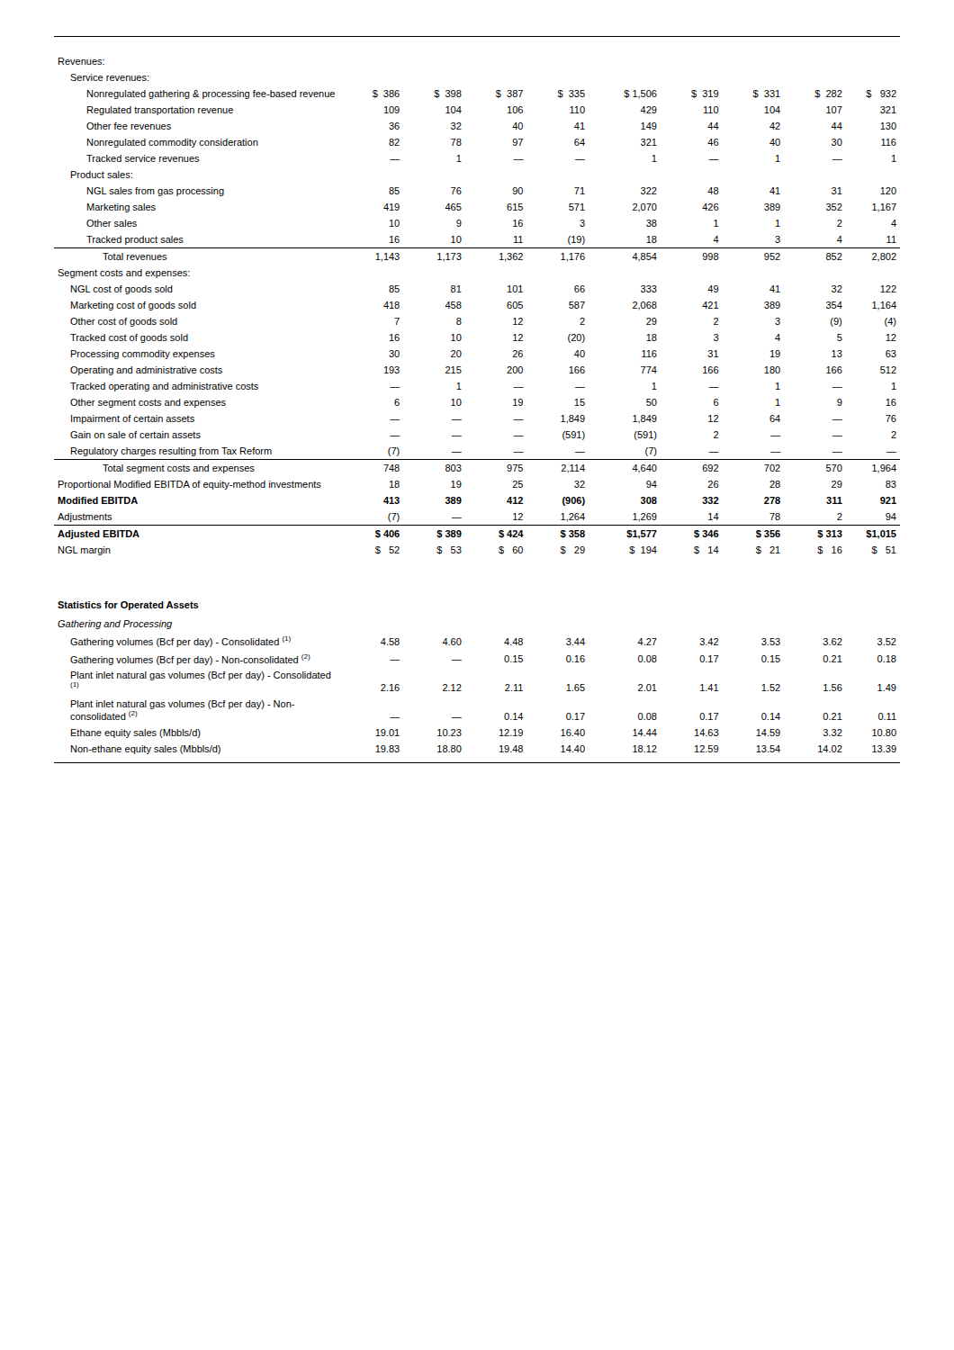| Revenues: | | | | | | | | | |
| Service revenues: | | | | | | | | | |
| Nonregulated gathering & processing fee-based revenue | $ 386 | $ 398 | $ 387 | $ 335 | $ 1,506 | $ 319 | $ 331 | $ 282 | $ 932 |
| Regulated transportation revenue | 109 | 104 | 106 | 110 | 429 | 110 | 104 | 107 | 321 |
| Other fee revenues | 36 | 32 | 40 | 41 | 149 | 44 | 42 | 44 | 130 |
| Nonregulated commodity consideration | 82 | 78 | 97 | 64 | 321 | 46 | 40 | 30 | 116 |
| Tracked service revenues | — | 1 | — | — | 1 | — | 1 | — | 1 |
| Product sales: | | | | | | | | | |
| NGL sales from gas processing | 85 | 76 | 90 | 71 | 322 | 48 | 41 | 31 | 120 |
| Marketing sales | 419 | 465 | 615 | 571 | 2,070 | 426 | 389 | 352 | 1,167 |
| Other sales | 10 | 9 | 16 | 3 | 38 | 1 | 1 | 2 | 4 |
| Tracked product sales | 16 | 10 | 11 | (19) | 18 | 4 | 3 | 4 | 11 |
| Total revenues | 1,143 | 1,173 | 1,362 | 1,176 | 4,854 | 998 | 952 | 852 | 2,802 |
| Segment costs and expenses: | | | | | | | | | |
| NGL cost of goods sold | 85 | 81 | 101 | 66 | 333 | 49 | 41 | 32 | 122 |
| Marketing cost of goods sold | 418 | 458 | 605 | 587 | 2,068 | 421 | 389 | 354 | 1,164 |
| Other cost of goods sold | 7 | 8 | 12 | 2 | 29 | 2 | 3 | (9) | (4) |
| Tracked cost of goods sold | 16 | 10 | 12 | (20) | 18 | 3 | 4 | 5 | 12 |
| Processing commodity expenses | 30 | 20 | 26 | 40 | 116 | 31 | 19 | 13 | 63 |
| Operating and administrative costs | 193 | 215 | 200 | 166 | 774 | 166 | 180 | 166 | 512 |
| Tracked operating and administrative costs | — | 1 | — | — | 1 | — | 1 | — | 1 |
| Other segment costs and expenses | 6 | 10 | 19 | 15 | 50 | 6 | 1 | 9 | 16 |
| Impairment of certain assets | — | — | — | 1,849 | 1,849 | 12 | 64 | — | 76 |
| Gain on sale of certain assets | — | — | — | (591) | (591) | 2 | — | — | 2 |
| Regulatory charges resulting from Tax Reform | (7) | — | — | — | (7) | — | — | — | — |
| Total segment costs and expenses | 748 | 803 | 975 | 2,114 | 4,640 | 692 | 702 | 570 | 1,964 |
| Proportional Modified EBITDA of equity-method investments | 18 | 19 | 25 | 32 | 94 | 26 | 28 | 29 | 83 |
| Modified EBITDA | 413 | 389 | 412 | (906) | 308 | 332 | 278 | 311 | 921 |
| Adjustments | (7) | — | 12 | 1,264 | 1,269 | 14 | 78 | 2 | 94 |
| Adjusted EBITDA | $ 406 | $ 389 | $ 424 | $ 358 | $1,577 | $ 346 | $ 356 | $ 313 | $1,015 |
| NGL margin | $ 52 | $ 53 | $ 60 | $ 29 | $ 194 | $ 14 | $ 21 | $ 16 | $ 51 |
| Statistics for Operated Assets | | | | | | | | | |
| Gathering and Processing | | | | | | | | | |
| Gathering volumes (Bcf per day) - Consolidated (1) | 4.58 | 4.60 | 4.48 | 3.44 | 4.27 | 3.42 | 3.53 | 3.62 | 3.52 |
| Gathering volumes (Bcf per day) - Non-consolidated (2) | — | — | 0.15 | 0.16 | 0.08 | 0.17 | 0.15 | 0.21 | 0.18 |
| Plant inlet natural gas volumes (Bcf per day) - Consolidated (1) | 2.16 | 2.12 | 2.11 | 1.65 | 2.01 | 1.41 | 1.52 | 1.56 | 1.49 |
| Plant inlet natural gas volumes (Bcf per day) - Non-consolidated (2) | — | — | 0.14 | 0.17 | 0.08 | 0.17 | 0.14 | 0.21 | 0.11 |
| Ethane equity sales (Mbbls/d) | 19.01 | 10.23 | 12.19 | 16.40 | 14.44 | 14.63 | 14.59 | 3.32 | 10.80 |
| Non-ethane equity sales (Mbbls/d) | 19.83 | 18.80 | 19.48 | 14.40 | 18.12 | 12.59 | 13.54 | 14.02 | 13.39 |